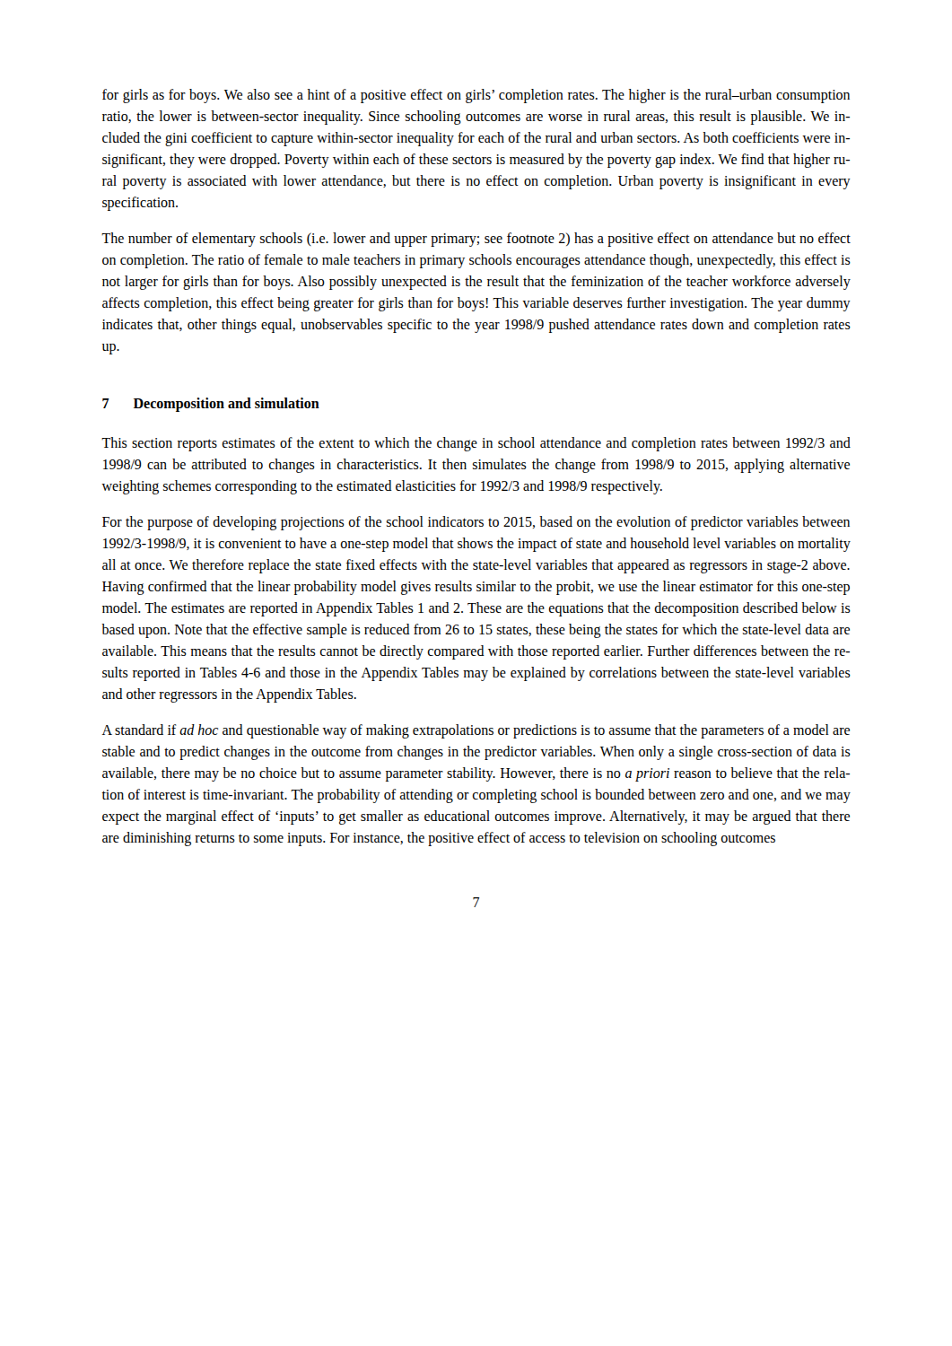for girls as for boys. We also see a hint of a positive effect on girls’ completion rates. The higher is the rural–urban consumption ratio, the lower is between-sector inequality. Since schooling outcomes are worse in rural areas, this result is plausible. We included the gini coefficient to capture within-sector inequality for each of the rural and urban sectors. As both coefficients were insignificant, they were dropped. Poverty within each of these sectors is measured by the poverty gap index. We find that higher rural poverty is associated with lower attendance, but there is no effect on completion. Urban poverty is insignificant in every specification.
The number of elementary schools (i.e. lower and upper primary; see footnote 2) has a positive effect on attendance but no effect on completion. The ratio of female to male teachers in primary schools encourages attendance though, unexpectedly, this effect is not larger for girls than for boys. Also possibly unexpected is the result that the feminization of the teacher workforce adversely affects completion, this effect being greater for girls than for boys! This variable deserves further investigation. The year dummy indicates that, other things equal, unobservables specific to the year 1998/9 pushed attendance rates down and completion rates up.
7 Decomposition and simulation
This section reports estimates of the extent to which the change in school attendance and completion rates between 1992/3 and 1998/9 can be attributed to changes in characteristics. It then simulates the change from 1998/9 to 2015, applying alternative weighting schemes corresponding to the estimated elasticities for 1992/3 and 1998/9 respectively.
For the purpose of developing projections of the school indicators to 2015, based on the evolution of predictor variables between 1992/3-1998/9, it is convenient to have a one-step model that shows the impact of state and household level variables on mortality all at once. We therefore replace the state fixed effects with the state-level variables that appeared as regressors in stage-2 above. Having confirmed that the linear probability model gives results similar to the probit, we use the linear estimator for this one-step model. The estimates are reported in Appendix Tables 1 and 2. These are the equations that the decomposition described below is based upon. Note that the effective sample is reduced from 26 to 15 states, these being the states for which the state-level data are available. This means that the results cannot be directly compared with those reported earlier. Further differences between the results reported in Tables 4-6 and those in the Appendix Tables may be explained by correlations between the state-level variables and other regressors in the Appendix Tables.
A standard if ad hoc and questionable way of making extrapolations or predictions is to assume that the parameters of a model are stable and to predict changes in the outcome from changes in the predictor variables. When only a single cross-section of data is available, there may be no choice but to assume parameter stability. However, there is no a priori reason to believe that the relation of interest is time-invariant. The probability of attending or completing school is bounded between zero and one, and we may expect the marginal effect of ‘inputs’ to get smaller as educational outcomes improve. Alternatively, it may be argued that there are diminishing returns to some inputs. For instance, the positive effect of access to television on schooling outcomes
7